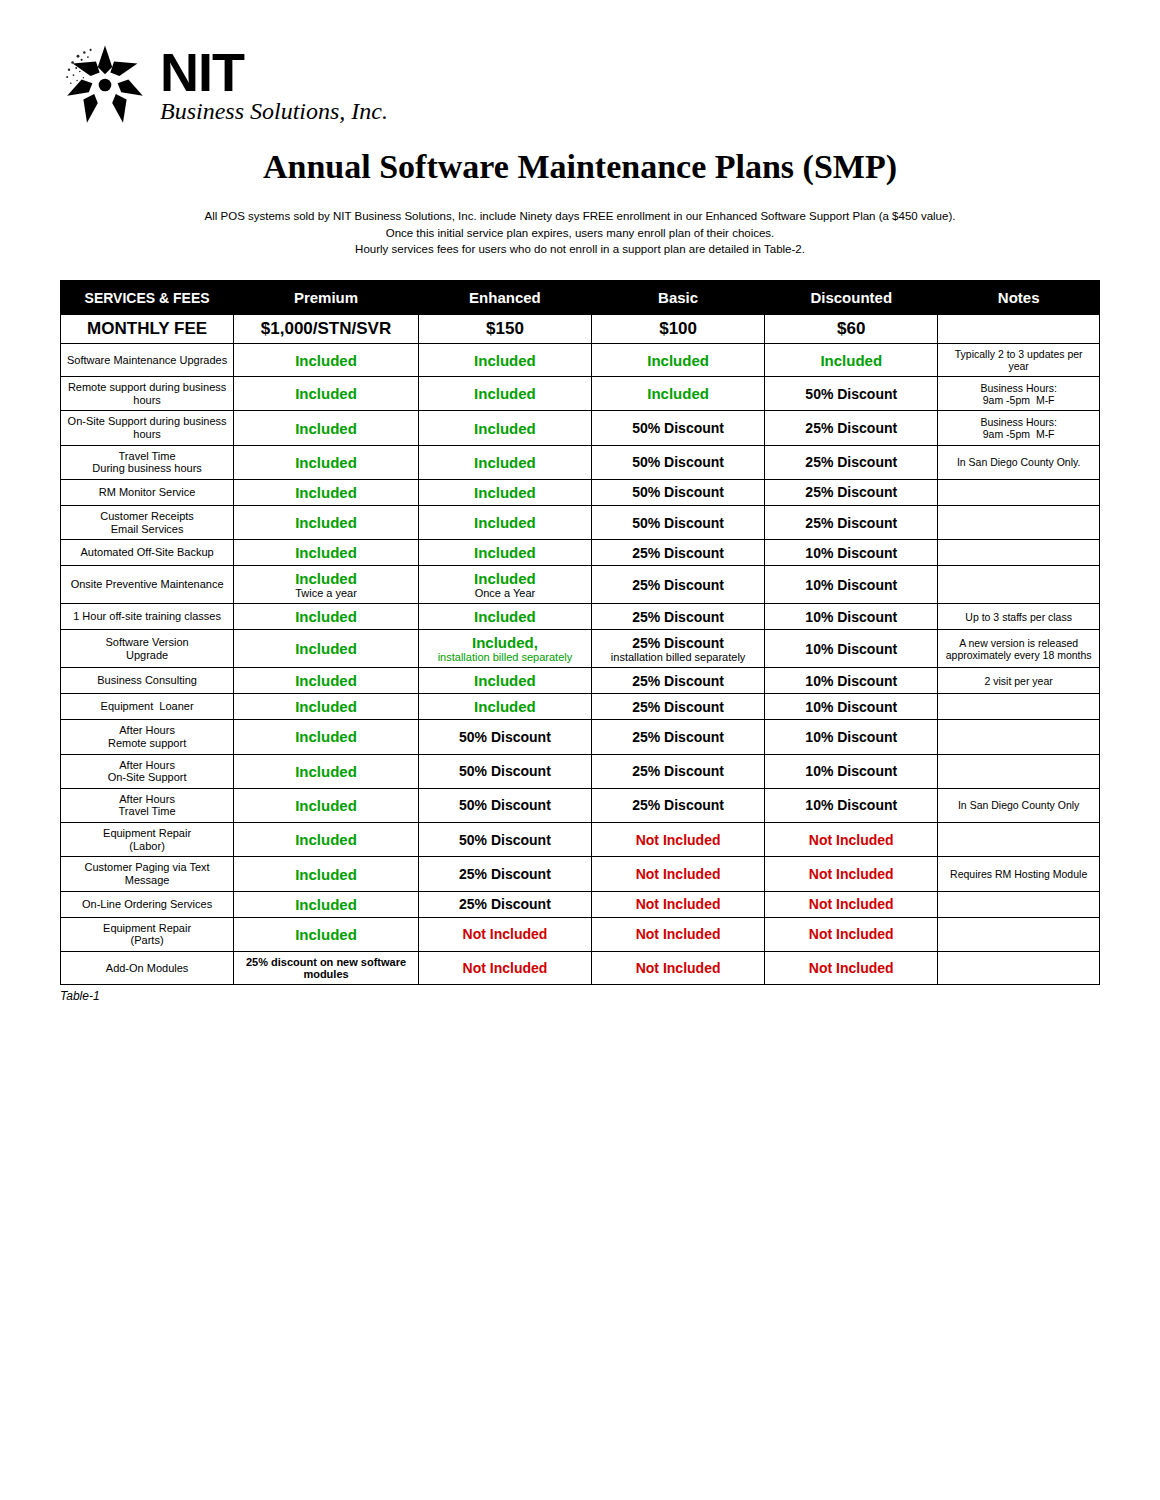NIT
Business Solutions, Inc.
Annual Software Maintenance Plans (SMP)
All POS systems sold by NIT Business Solutions, Inc. include Ninety days FREE enrollment in our Enhanced Software Support Plan (a $450 value).
Once this initial service plan expires, users many enroll plan of their choices.
Hourly services fees for users who do not enroll in a support plan are detailed in Table-2.
| SERVICES & FEES | Premium | Enhanced | Basic | Discounted | Notes |
| --- | --- | --- | --- | --- | --- |
| MONTHLY FEE | $1,000/STN/SVR | $150 | $100 | $60 | |
| Software Maintenance Upgrades | Included | Included | Included | Included | Typically 2 to 3 updates per year |
| Remote support during business hours | Included | Included | Included | 50% Discount | Business Hours: 9am -5pm M-F |
| On-Site Support during business hours | Included | Included | 50% Discount | 25% Discount | Business Hours: 9am -5pm M-F |
| Travel Time During business hours | Included | Included | 50% Discount | 25% Discount | In San Diego County Only. |
| RM Monitor Service | Included | Included | 50% Discount | 25% Discount | |
| Customer Receipts Email Services | Included | Included | 50% Discount | 25% Discount | |
| Automated Off-Site Backup | Included | Included | 25% Discount | 10% Discount | |
| Onsite Preventive Maintenance | Included Twice a year | Included Once a Year | 25% Discount | 10% Discount | |
| 1 Hour off-site training classes | Included | Included | 25% Discount | 10% Discount | Up to 3 staffs per class |
| Software Version Upgrade | Included | Included, installation billed separately | 25% Discount installation billed separately | 10% Discount | A new version is released approximately every 18 months |
| Business Consulting | Included | Included | 25% Discount | 10% Discount | 2 visit per year |
| Equipment Loaner | Included | Included | 25% Discount | 10% Discount | |
| After Hours Remote support | Included | 50% Discount | 25% Discount | 10% Discount | |
| After Hours On-Site Support | Included | 50% Discount | 25% Discount | 10% Discount | |
| After Hours Travel Time | Included | 50% Discount | 25% Discount | 10% Discount | In San Diego County Only |
| Equipment Repair (Labor) | Included | 50% Discount | Not Included | Not Included | |
| Customer Paging via Text Message | Included | 25% Discount | Not Included | Not Included | Requires RM Hosting Module |
| On-Line Ordering Services | Included | 25% Discount | Not Included | Not Included | |
| Equipment Repair (Parts) | Included | Not Included | Not Included | Not Included | |
| Add-On Modules | 25% discount on new software modules | Not Included | Not Included | Not Included | |
Table-1